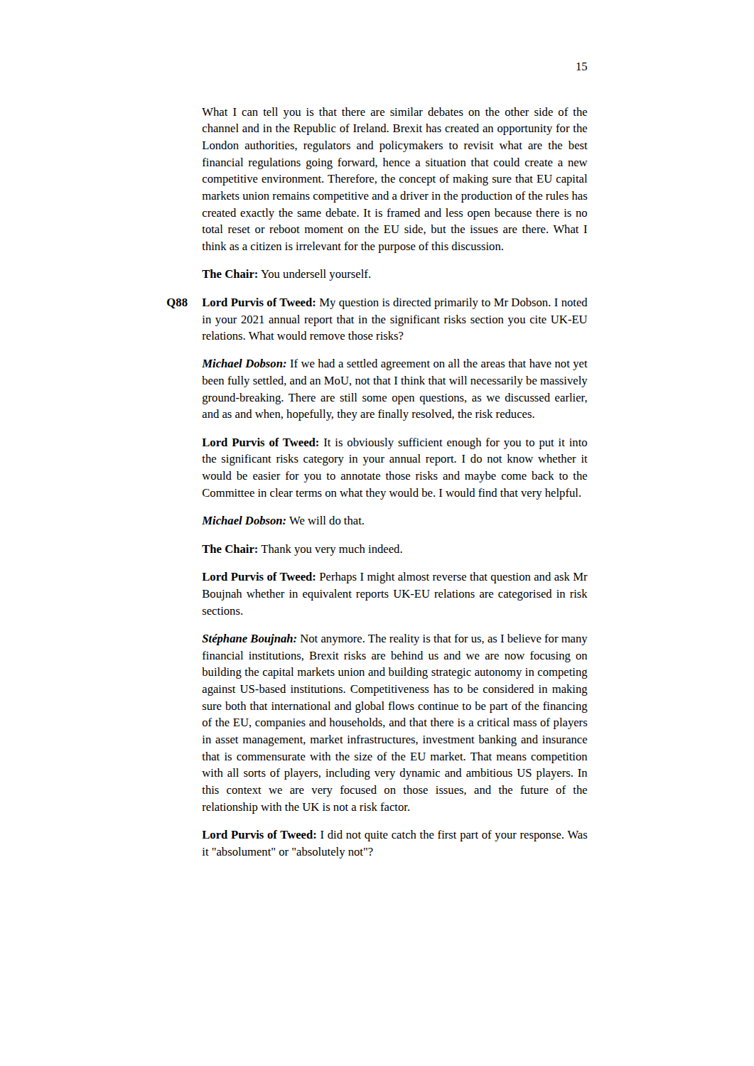15
What I can tell you is that there are similar debates on the other side of the channel and in the Republic of Ireland. Brexit has created an opportunity for the London authorities, regulators and policymakers to revisit what are the best financial regulations going forward, hence a situation that could create a new competitive environment. Therefore, the concept of making sure that EU capital markets union remains competitive and a driver in the production of the rules has created exactly the same debate. It is framed and less open because there is no total reset or reboot moment on the EU side, but the issues are there. What I think as a citizen is irrelevant for the purpose of this discussion.
The Chair: You undersell yourself.
Q88
Lord Purvis of Tweed: My question is directed primarily to Mr Dobson. I noted in your 2021 annual report that in the significant risks section you cite UK-EU relations. What would remove those risks?
Michael Dobson: If we had a settled agreement on all the areas that have not yet been fully settled, and an MoU, not that I think that will necessarily be massively ground-breaking. There are still some open questions, as we discussed earlier, and as and when, hopefully, they are finally resolved, the risk reduces.
Lord Purvis of Tweed: It is obviously sufficient enough for you to put it into the significant risks category in your annual report. I do not know whether it would be easier for you to annotate those risks and maybe come back to the Committee in clear terms on what they would be. I would find that very helpful.
Michael Dobson: We will do that.
The Chair: Thank you very much indeed.
Lord Purvis of Tweed: Perhaps I might almost reverse that question and ask Mr Boujnah whether in equivalent reports UK-EU relations are categorised in risk sections.
Stéphane Boujnah: Not anymore. The reality is that for us, as I believe for many financial institutions, Brexit risks are behind us and we are now focusing on building the capital markets union and building strategic autonomy in competing against US-based institutions. Competitiveness has to be considered in making sure both that international and global flows continue to be part of the financing of the EU, companies and households, and that there is a critical mass of players in asset management, market infrastructures, investment banking and insurance that is commensurate with the size of the EU market. That means competition with all sorts of players, including very dynamic and ambitious US players. In this context we are very focused on those issues, and the future of the relationship with the UK is not a risk factor.
Lord Purvis of Tweed: I did not quite catch the first part of your response. Was it "absolument" or "absolutely not"?